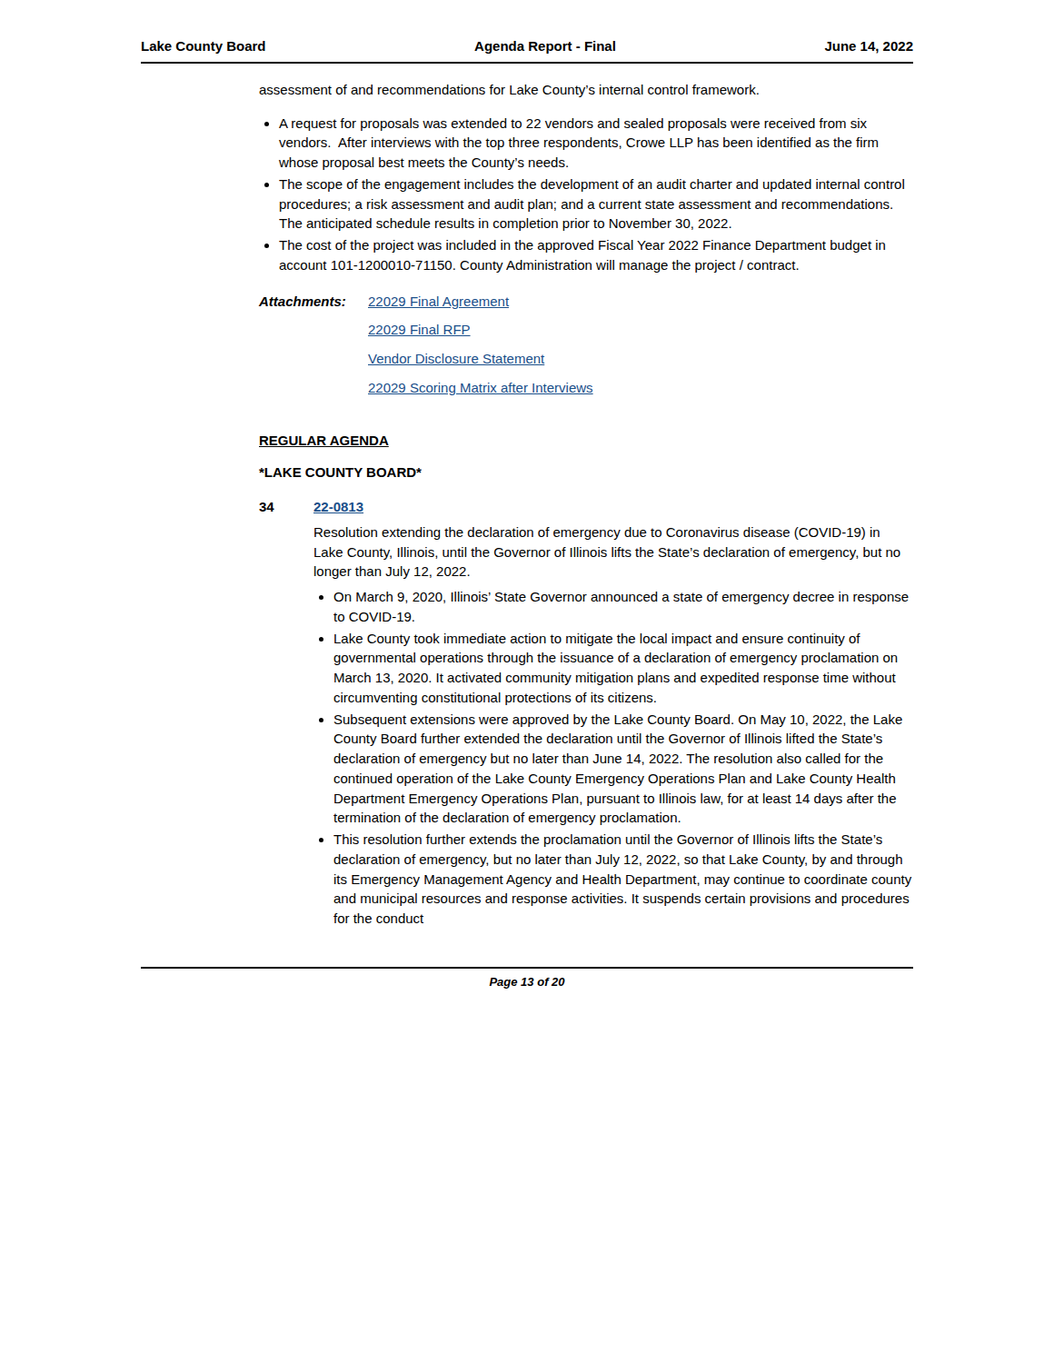Lake County Board
Agenda Report - Final
June 14, 2022
assessment of and recommendations for Lake County’s internal control framework.
A request for proposals was extended to 22 vendors and sealed proposals were received from six vendors. After interviews with the top three respondents, Crowe LLP has been identified as the firm whose proposal best meets the County’s needs.
The scope of the engagement includes the development of an audit charter and updated internal control procedures; a risk assessment and audit plan; and a current state assessment and recommendations. The anticipated schedule results in completion prior to November 30, 2022.
The cost of the project was included in the approved Fiscal Year 2022 Finance Department budget in account 101-1200010-71150. County Administration will manage the project / contract.
Attachments:
22029 Final Agreement 22029 Final RFP Vendor Disclosure Statement 22029 Scoring Matrix after Interviews
REGULAR AGENDA
*LAKE COUNTY BOARD*
34
22-0813
Resolution extending the declaration of emergency due to Coronavirus disease (COVID-19) in Lake County, Illinois, until the Governor of Illinois lifts the State’s declaration of emergency, but no longer than July 12, 2022.
On March 9, 2020, Illinois’ State Governor announced a state of emergency decree in response to COVID-19.
Lake County took immediate action to mitigate the local impact and ensure continuity of governmental operations through the issuance of a declaration of emergency proclamation on March 13, 2020. It activated community mitigation plans and expedited response time without circumventing constitutional protections of its citizens.
Subsequent extensions were approved by the Lake County Board. On May 10, 2022, the Lake County Board further extended the declaration until the Governor of Illinois lifted the State’s declaration of emergency but no later than June 14, 2022. The resolution also called for the continued operation of the Lake County Emergency Operations Plan and Lake County Health Department Emergency Operations Plan, pursuant to Illinois law, for at least 14 days after the termination of the declaration of emergency proclamation.
This resolution further extends the proclamation until the Governor of Illinois lifts the State’s declaration of emergency, but no later than July 12, 2022, so that Lake County, by and through its Emergency Management Agency and Health Department, may continue to coordinate county and municipal resources and response activities. It suspends certain provisions and procedures for the conduct
Page 13 of 20